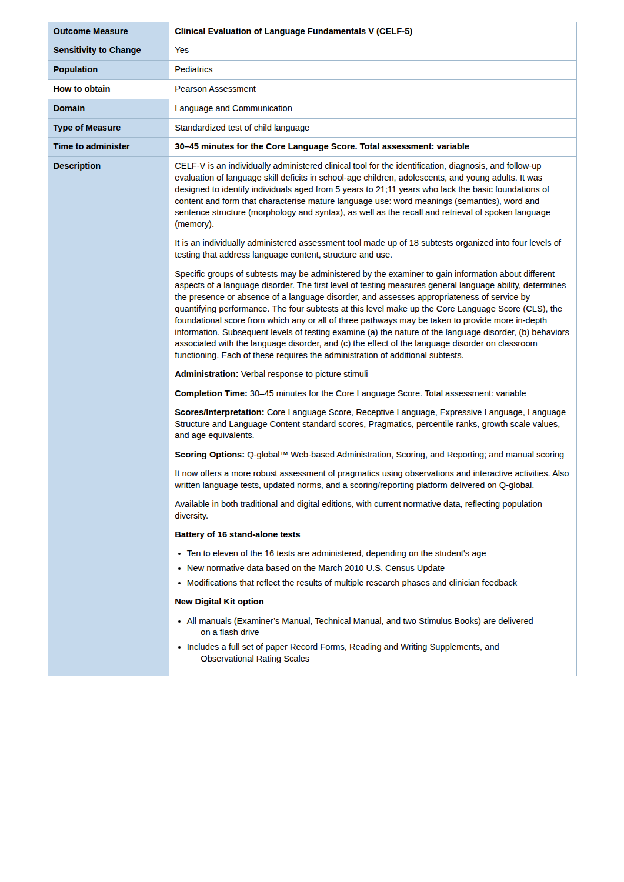| Outcome Measure | Clinical Evaluation of Language Fundamentals V (CELF-5) |
| Sensitivity to Change | Yes |
| Population | Pediatrics |
| How to obtain | Pearson Assessment |
| Domain | Language and Communication |
| Type of Measure | Standardized test of child language |
| Time to administer | 30–45 minutes for the Core Language Score. Total assessment: variable |
| Description | CELF-V is an individually administered clinical tool for the identification, diagnosis, and follow-up evaluation of language skill deficits in school-age children, adolescents, and young adults. It was designed to identify individuals aged from 5 years to 21;11 years who lack the basic foundations of content and form that characterise mature language use: word meanings (semantics), word and sentence structure (morphology and syntax), as well as the recall and retrieval of spoken language (memory). It is an individually administered assessment tool made up of 18 subtests organized into four levels of testing that address language content, structure and use. Specific groups of subtests may be administered by the examiner to gain information about different aspects of a language disorder. The first level of testing measures general language ability, determines the presence or absence of a language disorder, and assesses appropriateness of service by quantifying performance. The four subtests at this level make up the Core Language Score (CLS), the foundational score from which any or all of three pathways may be taken to provide more in-depth information. Subsequent levels of testing examine (a) the nature of the language disorder, (b) behaviors associated with the language disorder, and (c) the effect of the language disorder on classroom functioning. Each of these requires the administration of additional subtests. Administration: Verbal response to picture stimuli Completion Time: 30–45 minutes for the Core Language Score. Total assessment: variable Scores/Interpretation: Core Language Score, Receptive Language, Expressive Language, Language Structure and Language Content standard scores, Pragmatics, percentile ranks, growth scale values, and age equivalents. Scoring Options: Q-global™ Web-based Administration, Scoring, and Reporting; and manual scoring It now offers a more robust assessment of pragmatics using observations and interactive activities. Also written language tests, updated norms, and a scoring/reporting platform delivered on Q-global. Available in both traditional and digital editions, with current normative data, reflecting population diversity. Battery of 16 stand-alone tests Ten to eleven of the 16 tests are administered, depending on the student's age New normative data based on the March 2010 U.S. Census Update Modifications that reflect the results of multiple research phases and clinician feedback New Digital Kit option All manuals (Examiner’s Manual, Technical Manual, and two Stimulus Books) are delivered on a flash drive Includes a full set of paper Record Forms, Reading and Writing Supplements, and Observational Rating Scales |